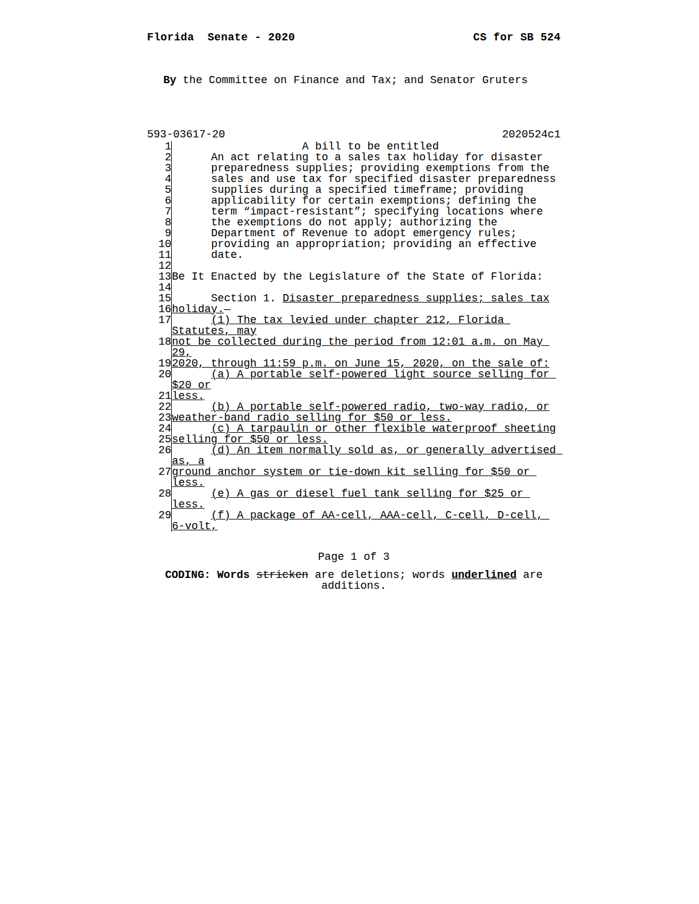Florida Senate - 2020
CS for SB 524
By the Committee on Finance and Tax; and Senator Gruters
593-03617-20
2020524c1
| 1 | A bill to be entitled |
| 2 | An act relating to a sales tax holiday for disaster |
| 3 | preparedness supplies; providing exemptions from the |
| 4 | sales and use tax for specified disaster preparedness |
| 5 | supplies during a specified timeframe; providing |
| 6 | applicability for certain exemptions; defining the |
| 7 | term “impact-resistant”; specifying locations where |
| 8 | the exemptions do not apply; authorizing the |
| 9 | Department of Revenue to adopt emergency rules; |
| 10 | providing an appropriation; providing an effective |
| 11 | date. |
| 12 | |
| 13 | Be It Enacted by the Legislature of the State of Florida: |
| 14 | |
| 15 | Section 1. Disaster preparedness supplies; sales tax |
| 16 | holiday. — |
| 17 | (1) The tax levied under chapter 212, Florida Statutes, may |
| 18 | not be collected during the period from 12:01 a.m. on May 29, |
| 19 | 2020, through 11:59 p.m. on June 15, 2020, on the sale of: |
| 20 | (a) A portable self-powered light source selling for $20 or |
| 21 | less. |
| 22 | (b) A portable self-powered radio, two-way radio, or |
| 23 | weather-band radio selling for $50 or less. |
| 24 | (c) A tarpaulin or other flexible waterproof sheeting |
| 25 | selling for $50 or less. |
| 26 | (d) An item normally sold as, or generally advertised as, a |
| 27 | ground anchor system or tie-down kit selling for $50 or less. |
| 28 | (e) A gas or diesel fuel tank selling for $25 or less. |
| 29 | (f) A package of AA-cell, AAA-cell, C-cell, D-cell, 6-volt, |
Page 1 of 3
CODING: Words stricken are deletions; words underlined are additions.